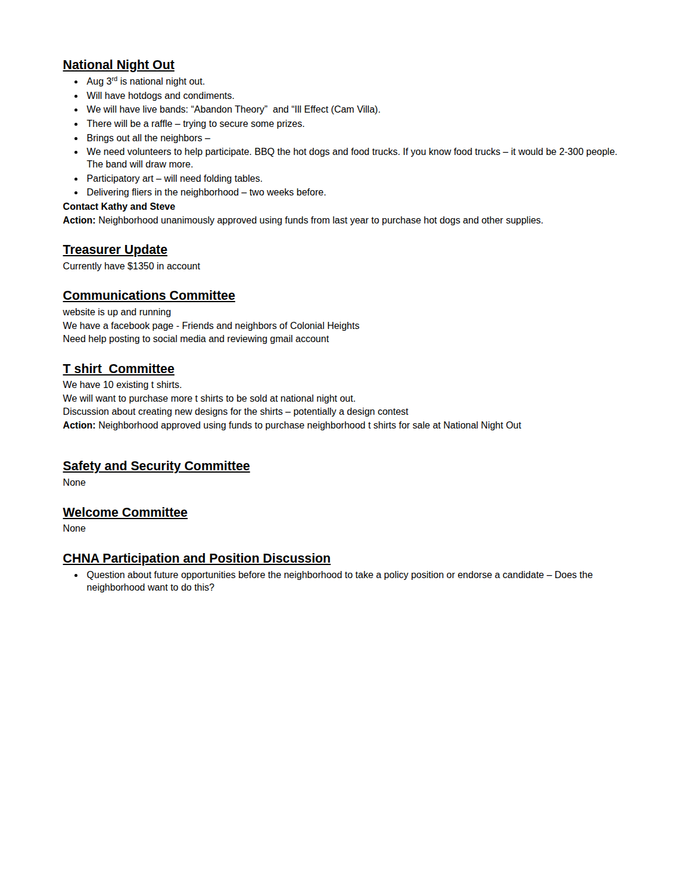National Night Out
Aug 3rd is national night out.
Will have hotdogs and condiments.
We will have live bands: “Abandon Theory” and “Ill Effect (Cam Villa).
There will be a raffle – trying to secure some prizes.
Brings out all the neighbors –
We need volunteers to help participate. BBQ the hot dogs and food trucks. If you know food trucks – it would be 2-300 people. The band will draw more.
Participatory art – will need folding tables.
Delivering fliers in the neighborhood – two weeks before.
Contact Kathy and Steve
Action: Neighborhood unanimously approved using funds from last year to purchase hot dogs and other supplies.
Treasurer Update
Currently have $1350 in account
Communications Committee
website is up and running
We have a facebook page - Friends and neighbors of Colonial Heights
Need help posting to social media and reviewing gmail account
T shirt Committee
We have 10 existing t shirts.
We will want to purchase more t shirts to be sold at national night out.
Discussion about creating new designs for the shirts – potentially a design contest
Action: Neighborhood approved using funds to purchase neighborhood t shirts for sale at National Night Out
Safety and Security Committee
None
Welcome Committee
None
CHNA Participation and Position Discussion
Question about future opportunities before the neighborhood to take a policy position or endorse a candidate – Does the neighborhood want to do this?